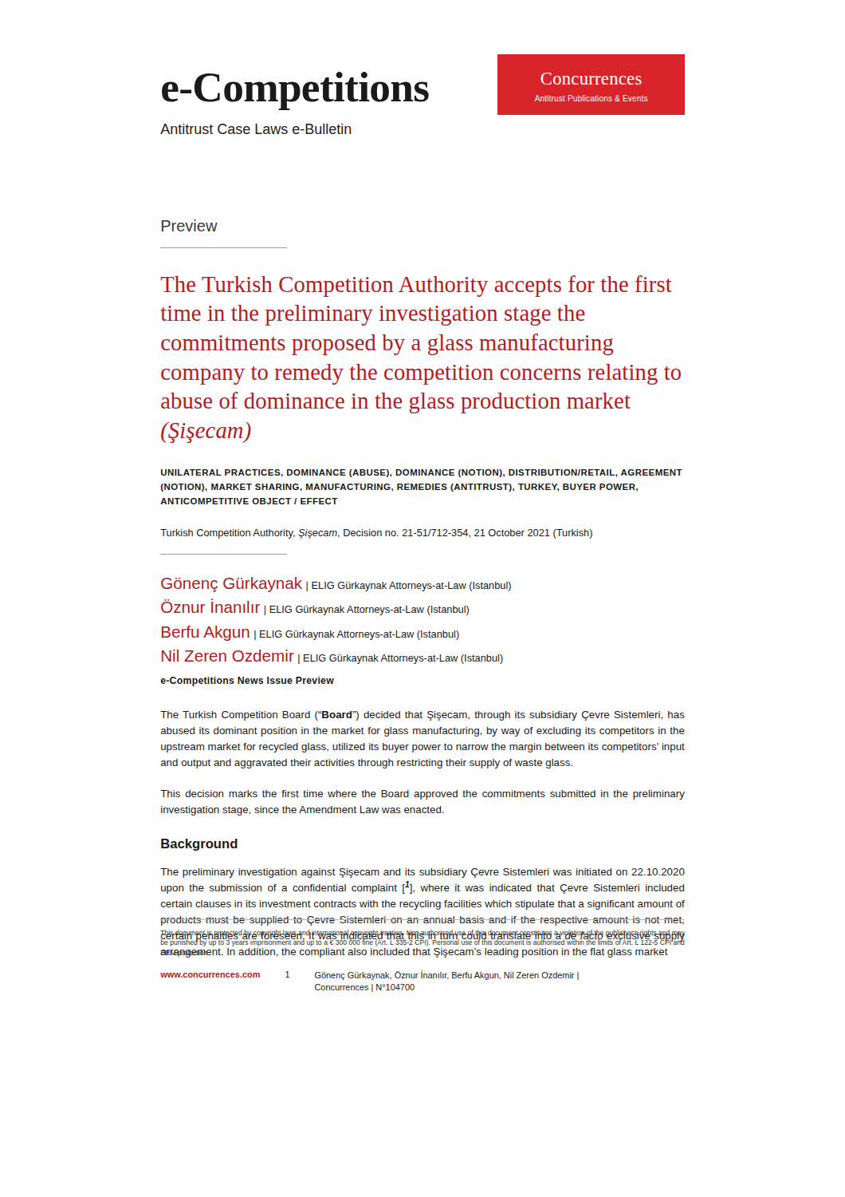Concurrences
Antitrust Publications & Events
e-Competitions
Antitrust Case Laws e-Bulletin
Preview
The Turkish Competition Authority accepts for the first time in the preliminary investigation stage the commitments proposed by a glass manufacturing company to remedy the competition concerns relating to abuse of dominance in the glass production market (Şişecam)
UNILATERAL PRACTICES, DOMINANCE (ABUSE), DOMINANCE (NOTION), DISTRIBUTION/RETAIL, AGREEMENT (NOTION), MARKET SHARING, MANUFACTURING, REMEDIES (ANTITRUST), TURKEY, BUYER POWER, ANTICOMPETITIVE OBJECT / EFFECT
Turkish Competition Authority, Şişecam, Decision no. 21-51/712-354, 21 October 2021 (Turkish)
Gönenç Gürkaynak | ELIG Gürkaynak Attorneys-at-Law (Istanbul)
Öznur İnanılır | ELIG Gürkaynak Attorneys-at-Law (Istanbul)
Berfu Akgun | ELIG Gürkaynak Attorneys-at-Law (Istanbul)
Nil Zeren Ozdemir | ELIG Gürkaynak Attorneys-at-Law (Istanbul)
e-Competitions News Issue Preview
The Turkish Competition Board (“Board”) decided that Şişecam, through its subsidiary Çevre Sistemleri, has abused its dominant position in the market for glass manufacturing, by way of excluding its competitors in the upstream market for recycled glass, utilized its buyer power to narrow the margin between its competitors’ input and output and aggravated their activities through restricting their supply of waste glass.
This decision marks the first time where the Board approved the commitments submitted in the preliminary investigation stage, since the Amendment Law was enacted.
Background
The preliminary investigation against Şişecam and its subsidiary Çevre Sistemleri was initiated on 22.10.2020 upon the submission of a confidential complaint [1], where it was indicated that Çevre Sistemleri included certain clauses in its investment contracts with the recycling facilities which stipulate that a significant amount of products must be supplied to Çevre Sistemleri on an annual basis and if the respective amount is not met, certain penalties are foreseen. It was indicated that this in turn could translate into a de facto exclusive supply arrangement. In addition, the compliant also included that Şişecam’s leading position in the flat glass market
This document is protected by copyright laws and international copyright treaties. Non-authorised use of this document constitutes a violation of the publisher's rights and may be punished by up to 3 years imprisonment and up to a € 300 000 fine (Art. L 335-2 CPI). Personal use of this document is authorised within the limits of Art. L 122-5 CPI and DRM protection.
www.concurrences.com 1 Gönenç Gürkaynak, Öznur İnanılır, Berfu Akgun, Nil Zeren Ozdemir |
Concurrences | N°104700